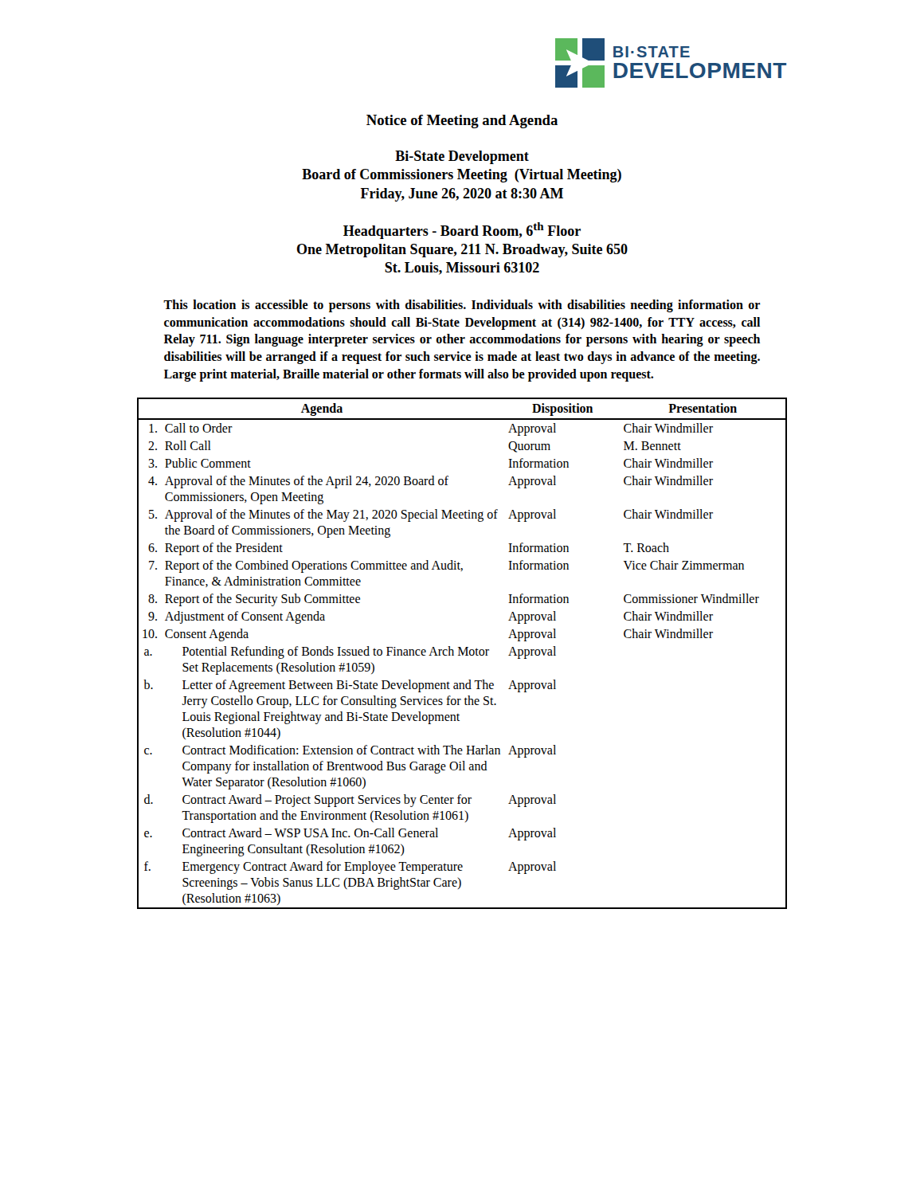BI·STATE
DEVELOPMENT
Notice of Meeting and Agenda
Bi-State Development
Board of Commissioners Meeting (Virtual Meeting)
Friday, June 26, 2020 at 8:30 AM
Headquarters - Board Room, 6th Floor
One Metropolitan Square, 211 N. Broadway, Suite 650
St. Louis, Missouri 63102
This location is accessible to persons with disabilities. Individuals with disabilities needing information or communication accommodations should call Bi-State Development at (314) 982-1400, for TTY access, call Relay 711. Sign language interpreter services or other accommodations for persons with hearing or speech disabilities will be arranged if a request for such service is made at least two days in advance of the meeting. Large print material, Braille material or other formats will also be provided upon request.
| Agenda | Disposition | Presentation |
| --- | --- | --- |
| 1. | Call to Order | Approval | Chair Windmiller |
| 2. | Roll Call | Quorum | M. Bennett |
| 3. | Public Comment | Information | Chair Windmiller |
| 4. | Approval of the Minutes of the April 24, 2020 Board of Commissioners, Open Meeting | Approval | Chair Windmiller |
| 5. | Approval of the Minutes of the May 21, 2020 Special Meeting of the Board of Commissioners, Open Meeting | Approval | Chair Windmiller |
| 6. | Report of the President | Information | T. Roach |
| 7. | Report of the Combined Operations Committee and Audit, Finance, & Administration Committee | Information | Vice Chair Zimmerman |
| 8. | Report of the Security Sub Committee | Information | Commissioner Windmiller |
| 9. | Adjustment of Consent Agenda | Approval | Chair Windmiller |
| 10. | Consent Agenda | Approval | Chair Windmiller |
| | a. Potential Refunding of Bonds Issued to Finance Arch Motor Set Replacements (Resolution #1059) | Approval | |
| | b. Letter of Agreement Between Bi-State Development and The Jerry Costello Group, LLC for Consulting Services for the St. Louis Regional Freightway and Bi-State Development (Resolution #1044) | Approval | |
| | c. Contract Modification: Extension of Contract with The Harlan Company for installation of Brentwood Bus Garage Oil and Water Separator (Resolution #1060) | Approval | |
| | d. Contract Award – Project Support Services by Center for Transportation and the Environment (Resolution #1061) | Approval | |
| | e. Contract Award – WSP USA Inc. On-Call General Engineering Consultant (Resolution #1062) | Approval | |
| | f. Emergency Contract Award for Employee Temperature Screenings – Vobis Sanus LLC (DBA BrightStar Care) (Resolution #1063) | Approval | |